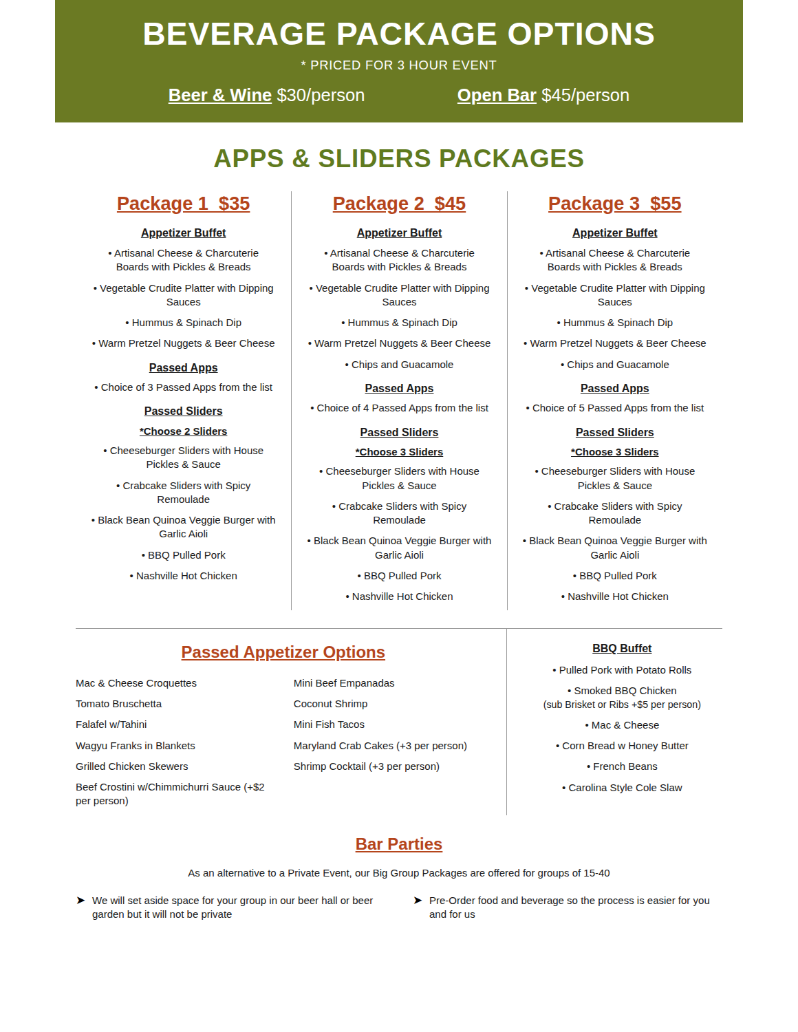Beverage Package Options
* Priced for 3 Hour Event
Beer & Wine $30/person Open Bar $45/person
Apps & Sliders Packages
Package 1 $35
Appetizer Buffet
Artisanal Cheese & Charcuterie Boards with Pickles & Breads
Vegetable Crudite Platter with Dipping Sauces
Hummus & Spinach Dip
Warm Pretzel Nuggets & Beer Cheese
Passed Apps
Choice of 3 Passed Apps from the list
Passed Sliders
*Choose 2 Sliders
Cheeseburger Sliders with House Pickles & Sauce
Crabcake Sliders with Spicy Remoulade
Black Bean Quinoa Veggie Burger with Garlic Aioli
BBQ Pulled Pork
Nashville Hot Chicken
Package 2 $45
Appetizer Buffet
Artisanal Cheese & Charcuterie Boards with Pickles & Breads
Vegetable Crudite Platter with Dipping Sauces
Hummus & Spinach Dip
Warm Pretzel Nuggets & Beer Cheese
Chips and Guacamole
Passed Apps
Choice of 4 Passed Apps from the list
Passed Sliders
*Choose 3 Sliders
Cheeseburger Sliders with House Pickles & Sauce
Crabcake Sliders with Spicy Remoulade
Black Bean Quinoa Veggie Burger with Garlic Aioli
BBQ Pulled Pork
Nashville Hot Chicken
Package 3 $55
Appetizer Buffet
Artisanal Cheese & Charcuterie Boards with Pickles & Breads
Vegetable Crudite Platter with Dipping Sauces
Hummus & Spinach Dip
Warm Pretzel Nuggets & Beer Cheese
Chips and Guacamole
Passed Apps
Choice of 5 Passed Apps from the list
Passed Sliders
*Choose 3 Sliders
Cheeseburger Sliders with House Pickles & Sauce
Crabcake Sliders with Spicy Remoulade
Black Bean Quinoa Veggie Burger with Garlic Aioli
BBQ Pulled Pork
Nashville Hot Chicken
Passed Appetizer Options
Mac & Cheese Croquettes
Tomato Bruschetta
Falafel w/Tahini
Wagyu Franks in Blankets
Grilled Chicken Skewers
Beef Crostini w/Chimmichurri Sauce (+$2 per person)
Mini Beef Empanadas
Coconut Shrimp
Mini Fish Tacos
Maryland Crab Cakes (+3 per person)
Shrimp Cocktail (+3 per person)
BBQ Buffet
Pulled Pork with Potato Rolls
Smoked BBQ Chicken(sub Brisket or Ribs +$5 per person)
Mac & Cheese
Corn Bread w Honey Butter
French Beans
Carolina Style Cole Slaw
Bar Parties
As an alternative to a Private Event, our Big Group Packages are offered for groups of 15-40
➤We will set aside space for your group in our beer hall or beer garden but it will not be private
➤Pre-Order food and beverage so the process is easier for you and for us